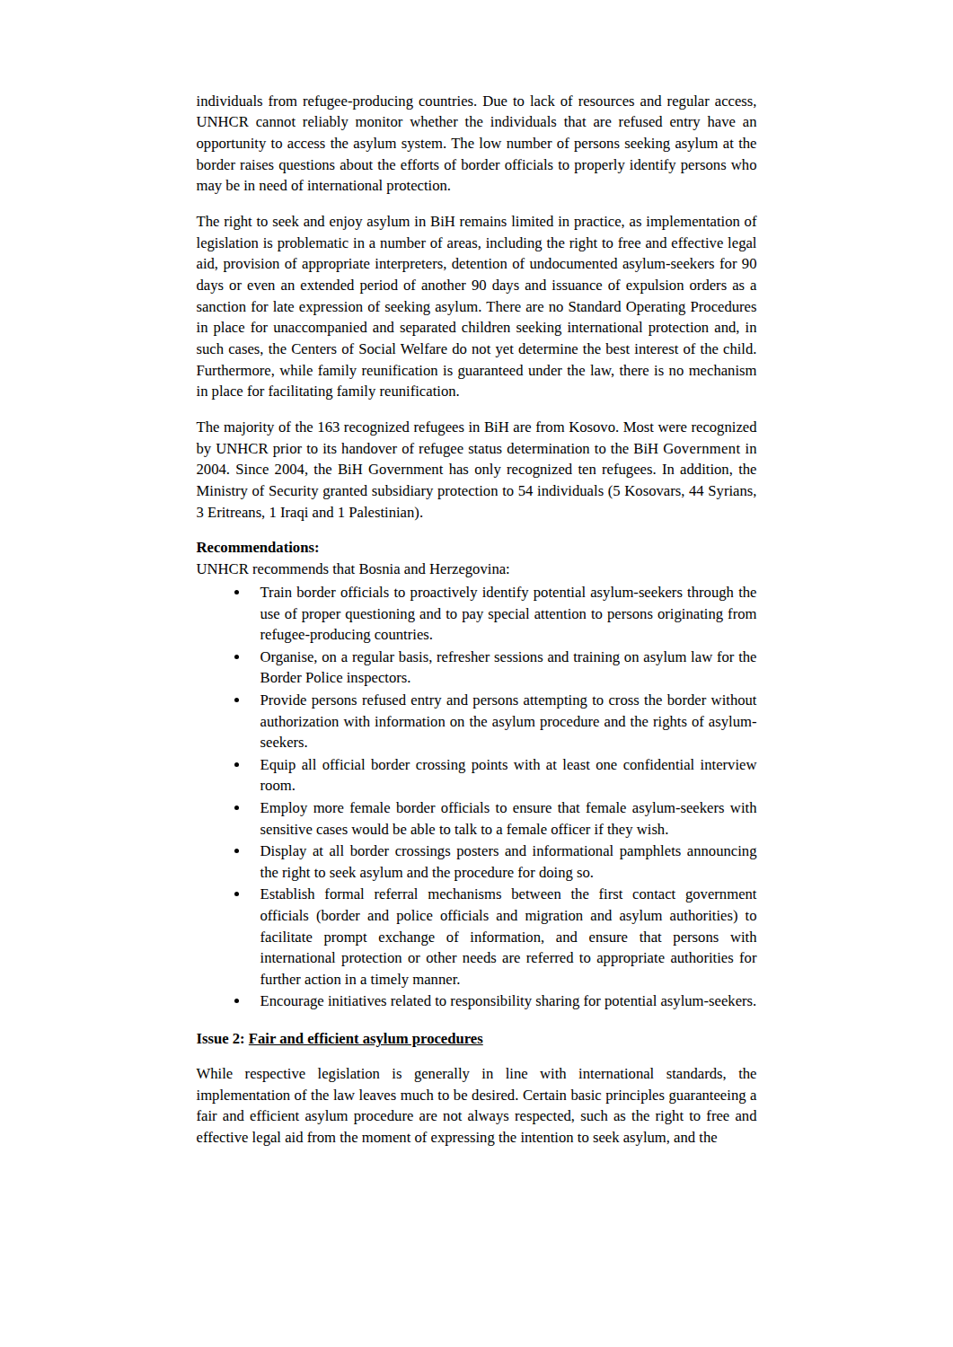individuals from refugee-producing countries. Due to lack of resources and regular access, UNHCR cannot reliably monitor whether the individuals that are refused entry have an opportunity to access the asylum system. The low number of persons seeking asylum at the border raises questions about the efforts of border officials to properly identify persons who may be in need of international protection.
The right to seek and enjoy asylum in BiH remains limited in practice, as implementation of legislation is problematic in a number of areas, including the right to free and effective legal aid, provision of appropriate interpreters, detention of undocumented asylum-seekers for 90 days or even an extended period of another 90 days and issuance of expulsion orders as a sanction for late expression of seeking asylum. There are no Standard Operating Procedures in place for unaccompanied and separated children seeking international protection and, in such cases, the Centers of Social Welfare do not yet determine the best interest of the child. Furthermore, while family reunification is guaranteed under the law, there is no mechanism in place for facilitating family reunification.
The majority of the 163 recognized refugees in BiH are from Kosovo. Most were recognized by UNHCR prior to its handover of refugee status determination to the BiH Government in 2004. Since 2004, the BiH Government has only recognized ten refugees. In addition, the Ministry of Security granted subsidiary protection to 54 individuals (5 Kosovars, 44 Syrians, 3 Eritreans, 1 Iraqi and 1 Palestinian).
Recommendations:
UNHCR recommends that Bosnia and Herzegovina:
Train border officials to proactively identify potential asylum-seekers through the use of proper questioning and to pay special attention to persons originating from refugee-producing countries.
Organise, on a regular basis, refresher sessions and training on asylum law for the Border Police inspectors.
Provide persons refused entry and persons attempting to cross the border without authorization with information on the asylum procedure and the rights of asylum-seekers.
Equip all official border crossing points with at least one confidential interview room.
Employ more female border officials to ensure that female asylum-seekers with sensitive cases would be able to talk to a female officer if they wish.
Display at all border crossings posters and informational pamphlets announcing the right to seek asylum and the procedure for doing so.
Establish formal referral mechanisms between the first contact government officials (border and police officials and migration and asylum authorities) to facilitate prompt exchange of information, and ensure that persons with international protection or other needs are referred to appropriate authorities for further action in a timely manner.
Encourage initiatives related to responsibility sharing for potential asylum-seekers.
Issue 2: Fair and efficient asylum procedures
While respective legislation is generally in line with international standards, the implementation of the law leaves much to be desired. Certain basic principles guaranteeing a fair and efficient asylum procedure are not always respected, such as the right to free and effective legal aid from the moment of expressing the intention to seek asylum, and the